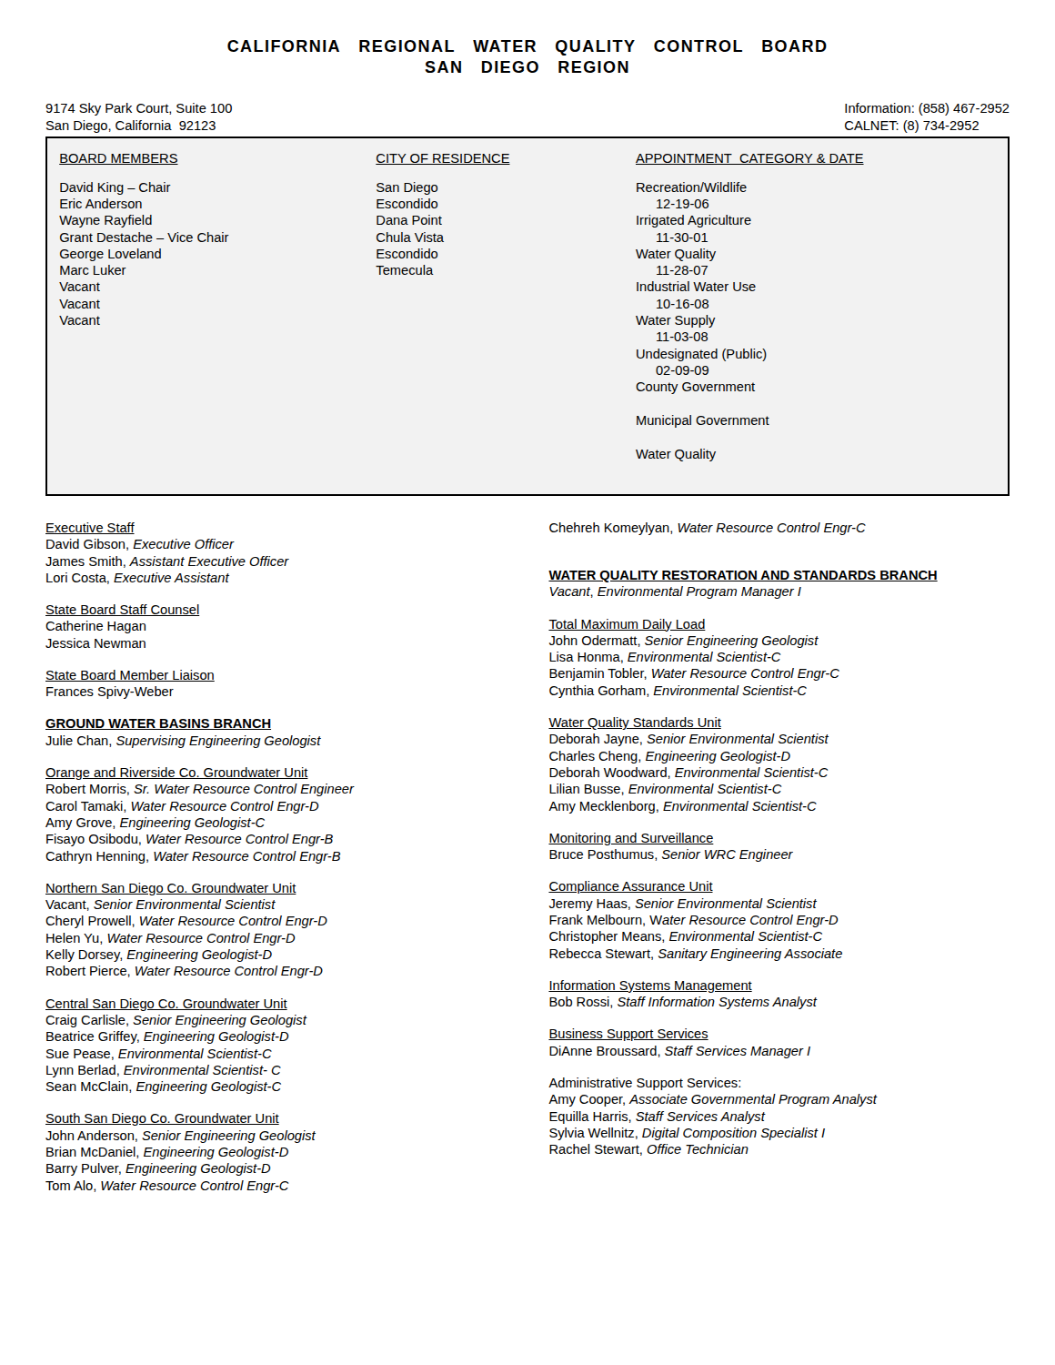CALIFORNIA REGIONAL WATER QUALITY CONTROL BOARD
SAN DIEGO REGION
9174 Sky Park Court, Suite 100 San Diego, California 92123
Information: (858) 467-2952 CALNET: (8) 734-2952
| BOARD MEMBERS David King – Chair Eric Anderson Wayne Rayfield Grant Destache – Vice Chair George Loveland Marc Luker Vacant Vacant Vacant | CITY OF RESIDENCE San Diego Escondido Dana Point Chula Vista Escondido Temecula | APPOINTMENT CATEGORY & DATE Recreation/Wildlife 12-19-06 Irrigated Agriculture 11-30-01 Water Quality 11-28-07 Industrial Water Use 10-16-08 Water Supply 11-03-08 Undesignated (Public) 02-09-09 County Government Municipal Government Water Quality |
Executive Staff
David Gibson, Executive Officer
James Smith, Assistant Executive Officer
Lori Costa, Executive Assistant
State Board Staff Counsel
Catherine Hagan
Jessica Newman
State Board Member Liaison
Frances Spivy-Weber
GROUND WATER BASINS BRANCH
Julie Chan, Supervising Engineering Geologist
Orange and Riverside Co. Groundwater Unit
Robert Morris, Sr. Water Resource Control Engineer
Carol Tamaki, Water Resource Control Engr-D
Amy Grove, Engineering Geologist-C
Fisayo Osibodu, Water Resource Control Engr-B
Cathryn Henning, Water Resource Control Engr-B
Northern San Diego Co. Groundwater Unit
Vacant, Senior Environmental Scientist
Cheryl Prowell, Water Resource Control Engr-D
Helen Yu, Water Resource Control Engr-D
Kelly Dorsey, Engineering Geologist-D
Robert Pierce, Water Resource Control Engr-D
Central San Diego Co. Groundwater Unit
Craig Carlisle, Senior Engineering Geologist
Beatrice Griffey, Engineering Geologist-D
Sue Pease, Environmental Scientist-C
Lynn Berlad, Environmental Scientist- C
Sean McClain, Engineering Geologist-C
South San Diego Co. Groundwater Unit
John Anderson, Senior Engineering Geologist
Brian McDaniel, Engineering Geologist-D
Barry Pulver, Engineering Geologist-D
Tom Alo, Water Resource Control Engr-C
Chehreh Komeylyan, Water Resource Control Engr-C
WATER QUALITY RESTORATION AND STANDARDS BRANCH
Vacant, Environmental Program Manager I
Total Maximum Daily Load
John Odermatt, Senior Engineering Geologist
Lisa Honma, Environmental Scientist-C
Benjamin Tobler, Water Resource Control Engr-C
Cynthia Gorham, Environmental Scientist-C
Water Quality Standards Unit
Deborah Jayne, Senior Environmental Scientist
Charles Cheng, Engineering Geologist-D
Deborah Woodward, Environmental Scientist-C
Lilian Busse, Environmental Scientist-C
Amy Mecklenborg, Environmental Scientist-C
Monitoring and Surveillance
Bruce Posthumus, Senior WRC Engineer
Compliance Assurance Unit
Jeremy Haas, Senior Environmental Scientist
Frank Melbourn, Water Resource Control Engr-D
Christopher Means, Environmental Scientist-C
Rebecca Stewart, Sanitary Engineering Associate
Information Systems Management
Bob Rossi, Staff Information Systems Analyst
Business Support Services
DiAnne Broussard, Staff Services Manager I
Administrative Support Services:
Amy Cooper, Associate Governmental Program Analyst
Equilla Harris, Staff Services Analyst
Sylvia Wellnitz, Digital Composition Specialist I
Rachel Stewart, Office Technician